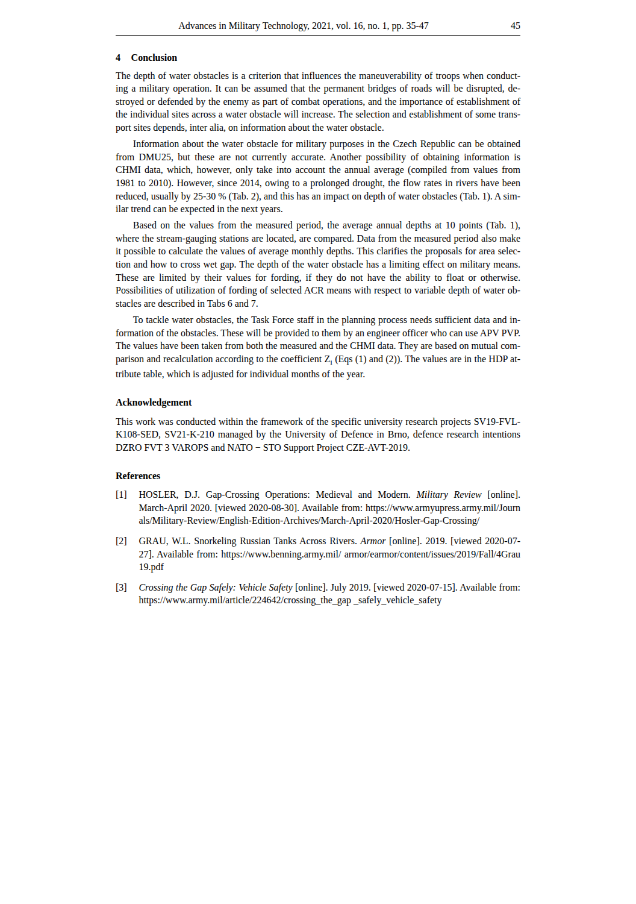Advances in Military Technology, 2021, vol. 16, no. 1, pp. 35-47 45
4 Conclusion
The depth of water obstacles is a criterion that influences the maneuverability of troops when conducting a military operation. It can be assumed that the permanent bridges of roads will be disrupted, destroyed or defended by the enemy as part of combat operations, and the importance of establishment of the individual sites across a water obstacle will increase. The selection and establishment of some transport sites depends, inter alia, on information about the water obstacle.
Information about the water obstacle for military purposes in the Czech Republic can be obtained from DMU25, but these are not currently accurate. Another possibility of obtaining information is CHMI data, which, however, only take into account the annual average (compiled from values from 1981 to 2010). However, since 2014, owing to a prolonged drought, the flow rates in rivers have been reduced, usually by 25-30 % (Tab. 2), and this has an impact on depth of water obstacles (Tab. 1). A similar trend can be expected in the next years.
Based on the values from the measured period, the average annual depths at 10 points (Tab. 1), where the stream-gauging stations are located, are compared. Data from the measured period also make it possible to calculate the values of average monthly depths. This clarifies the proposals for area selection and how to cross wet gap. The depth of the water obstacle has a limiting effect on military means. These are limited by their values for fording, if they do not have the ability to float or otherwise. Possibilities of utilization of fording of selected ACR means with respect to variable depth of water obstacles are described in Tabs 6 and 7.
To tackle water obstacles, the Task Force staff in the planning process needs sufficient data and information of the obstacles. These will be provided to them by an engineer officer who can use APV PVP. The values have been taken from both the measured and the CHMI data. They are based on mutual comparison and recalculation according to the coefficient Zi (Eqs (1) and (2)). The values are in the HDP attribute table, which is adjusted for individual months of the year.
Acknowledgement
This work was conducted within the framework of the specific university research projects SV19-FVL-K108-SED, SV21-K-210 managed by the University of Defence in Brno, defence research intentions DZRO FVT 3 VAROPS and NATO − STO Support Project CZE-AVT-2019.
References
[1] HOSLER, D.J. Gap-Crossing Operations: Medieval and Modern. Military Review [online]. March-April 2020. [viewed 2020-08-30]. Available from: https://www.armyupress.army.mil/Journals/Military-Review/English-Edition-Archives/March-April-2020/Hosler-Gap-Crossing/
[2] GRAU, W.L. Snorkeling Russian Tanks Across Rivers. Armor [online]. 2019. [viewed 2020-07-27]. Available from: https://www.benning.army.mil/ armor/earmor/content/issues/2019/Fall/4Grau19.pdf
[3] Crossing the Gap Safely: Vehicle Safety [online]. July 2019. [viewed 2020-07-15]. Available from: https://www.army.mil/article/224642/crossing_the_gap _safely_vehicle_safety